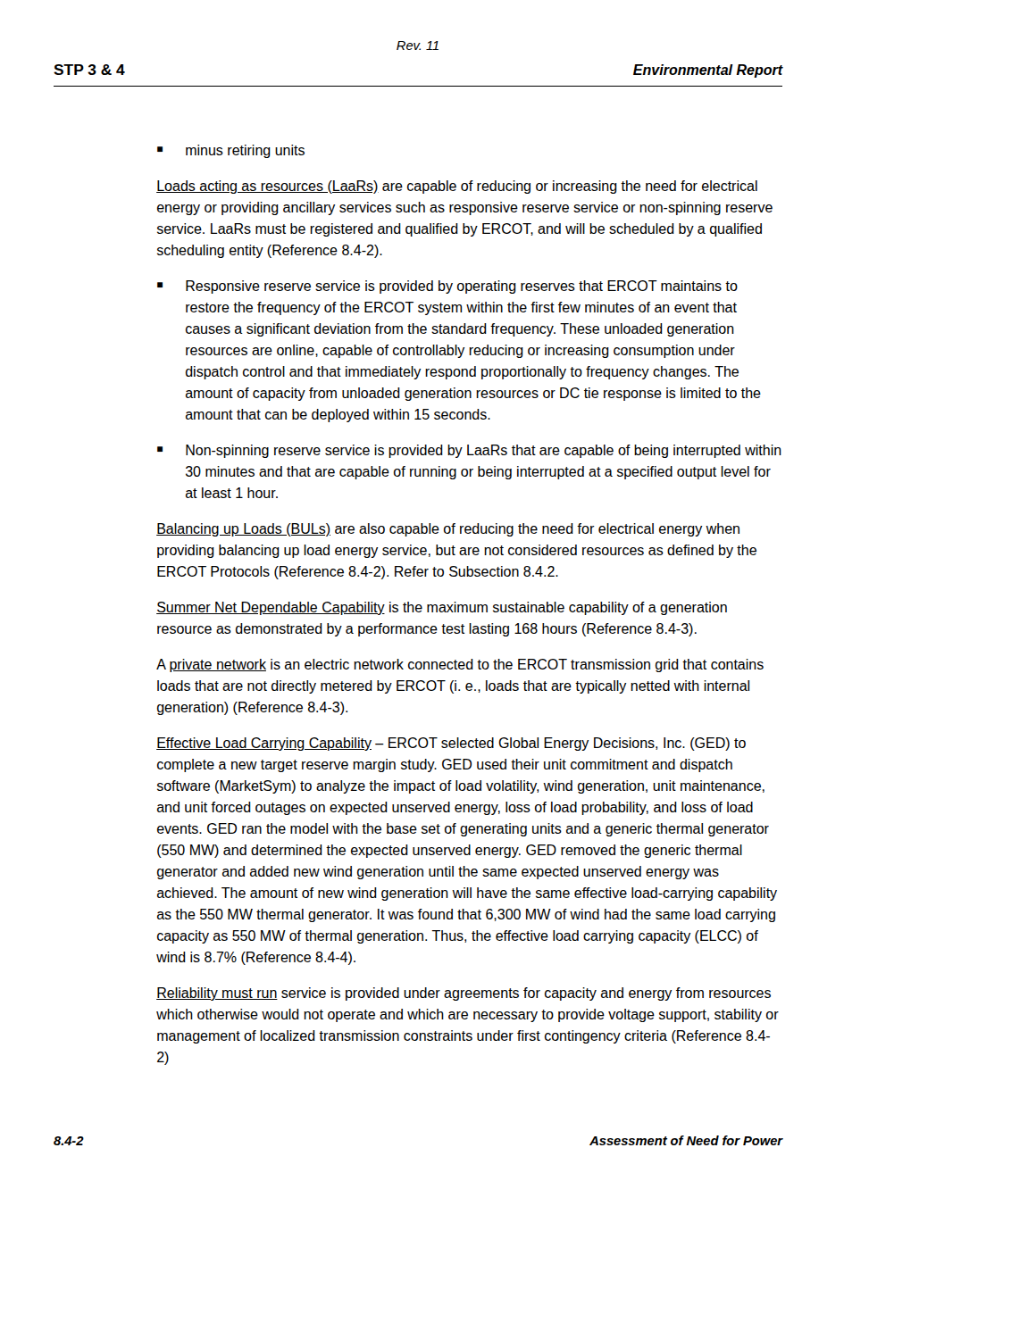Rev. 11
STP 3 & 4 Environmental Report
minus retiring units
Loads acting as resources (LaaRs) are capable of reducing or increasing the need for electrical energy or providing ancillary services such as responsive reserve service or non-spinning reserve service. LaaRs must be registered and qualified by ERCOT, and will be scheduled by a qualified scheduling entity (Reference 8.4-2).
Responsive reserve service is provided by operating reserves that ERCOT maintains to restore the frequency of the ERCOT system within the first few minutes of an event that causes a significant deviation from the standard frequency. These unloaded generation resources are online, capable of controllably reducing or increasing consumption under dispatch control and that immediately respond proportionally to frequency changes. The amount of capacity from unloaded generation resources or DC tie response is limited to the amount that can be deployed within 15 seconds.
Non-spinning reserve service is provided by LaaRs that are capable of being interrupted within 30 minutes and that are capable of running or being interrupted at a specified output level for at least 1 hour.
Balancing up Loads (BULs) are also capable of reducing the need for electrical energy when providing balancing up load energy service, but are not considered resources as defined by the ERCOT Protocols (Reference 8.4-2). Refer to Subsection 8.4.2.
Summer Net Dependable Capability is the maximum sustainable capability of a generation resource as demonstrated by a performance test lasting 168 hours (Reference 8.4-3).
A private network is an electric network connected to the ERCOT transmission grid that contains loads that are not directly metered by ERCOT (i. e., loads that are typically netted with internal generation) (Reference 8.4-3).
Effective Load Carrying Capability – ERCOT selected Global Energy Decisions, Inc. (GED) to complete a new target reserve margin study. GED used their unit commitment and dispatch software (MarketSym) to analyze the impact of load volatility, wind generation, unit maintenance, and unit forced outages on expected unserved energy, loss of load probability, and loss of load events. GED ran the model with the base set of generating units and a generic thermal generator (550 MW) and determined the expected unserved energy. GED removed the generic thermal generator and added new wind generation until the same expected unserved energy was achieved. The amount of new wind generation will have the same effective load-carrying capability as the 550 MW thermal generator. It was found that 6,300 MW of wind had the same load carrying capacity as 550 MW of thermal generation. Thus, the effective load carrying capacity (ELCC) of wind is 8.7% (Reference 8.4-4).
Reliability must run service is provided under agreements for capacity and energy from resources which otherwise would not operate and which are necessary to provide voltage support, stability or management of localized transmission constraints under first contingency criteria (Reference 8.4-2)
8.4-2 Assessment of Need for Power